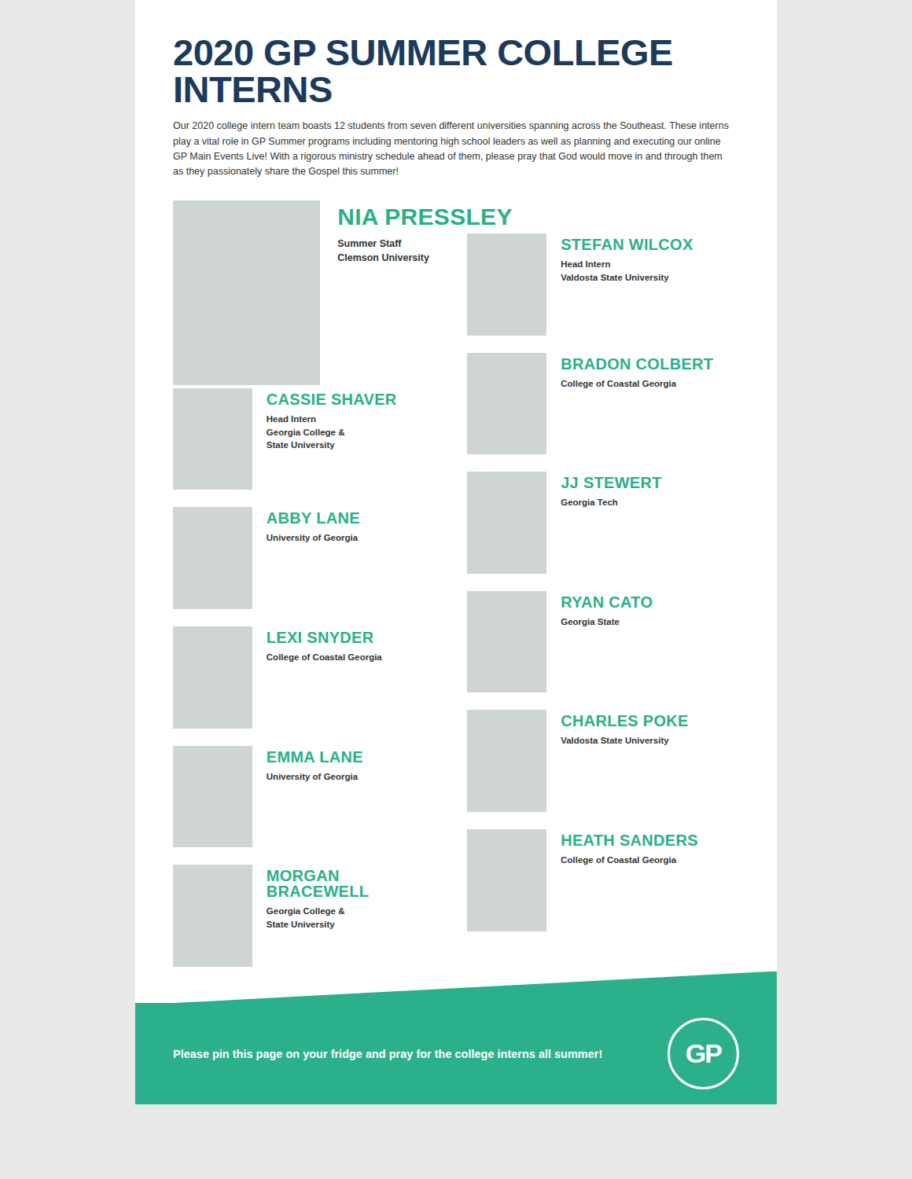2020 GP Summer College Interns
Our 2020 college intern team boasts 12 students from seven different universities spanning across the Southeast. These interns play a vital role in GP Summer programs including mentoring high school leaders as well as planning and executing our online GP Main Events Live! With a rigorous ministry schedule ahead of them, please pray that God would move in and through them as they passionately share the Gospel this summer!
Nia Pressley
Summer Staff
Clemson University
Cassie Shaver
Head Intern
Georgia College &
State University
Abby Lane
University of Georgia
Lexi Snyder
College of Coastal Georgia
Emma Lane
University of Georgia
Morgan Bracewell
Georgia College &
State University
Stefan Wilcox
Head Intern
Valdosta State University
Bradon Colbert
College of Coastal Georgia
JJ Stewert
Georgia Tech
Ryan Cato
Georgia State
Charles Poke
Valdosta State University
Heath Sanders
College of Coastal Georgia
Please pin this page on your fridge and pray for the college interns all summer!
GP